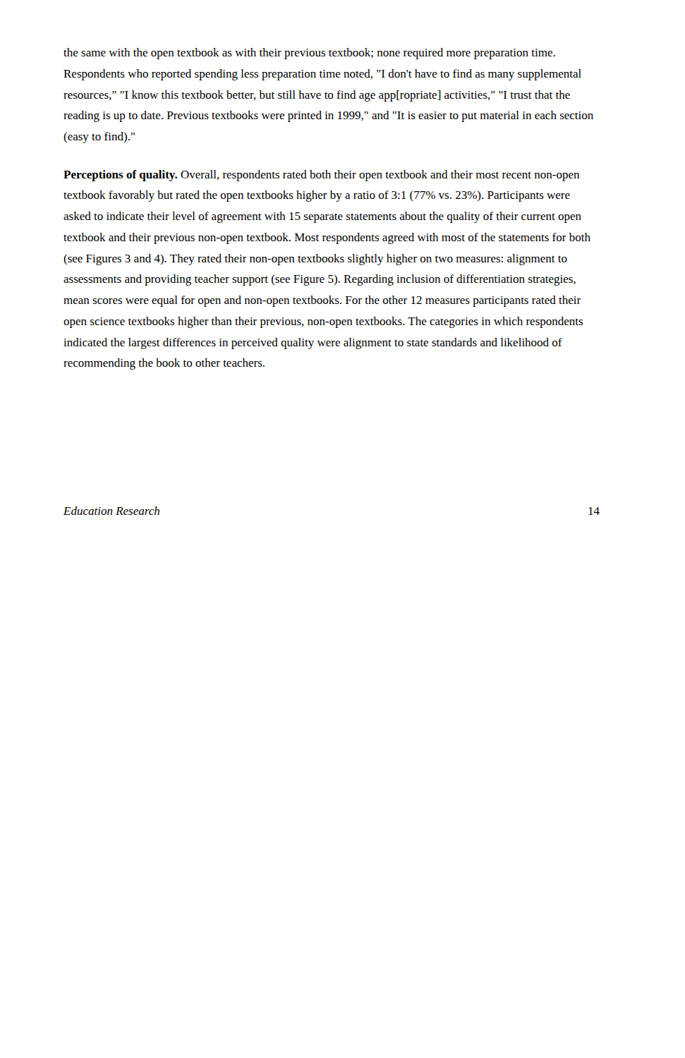the same with the open textbook as with their previous textbook; none required more preparation time. Respondents who reported spending less preparation time noted, "I don't have to find as many supplemental resources," "I know this textbook better, but still have to find age app[ropriate] activities," "I trust that the reading is up to date. Previous textbooks were printed in 1999," and "It is easier to put material in each section (easy to find)."
Perceptions of quality. Overall, respondents rated both their open textbook and their most recent non-open textbook favorably but rated the open textbooks higher by a ratio of 3:1 (77% vs. 23%). Participants were asked to indicate their level of agreement with 15 separate statements about the quality of their current open textbook and their previous non-open textbook. Most respondents agreed with most of the statements for both (see Figures 3 and 4). They rated their non-open textbooks slightly higher on two measures: alignment to assessments and providing teacher support (see Figure 5). Regarding inclusion of differentiation strategies, mean scores were equal for open and non-open textbooks. For the other 12 measures participants rated their open science textbooks higher than their previous, non-open textbooks. The categories in which respondents indicated the largest differences in perceived quality were alignment to state standards and likelihood of recommending the book to other teachers.
Education Research 14